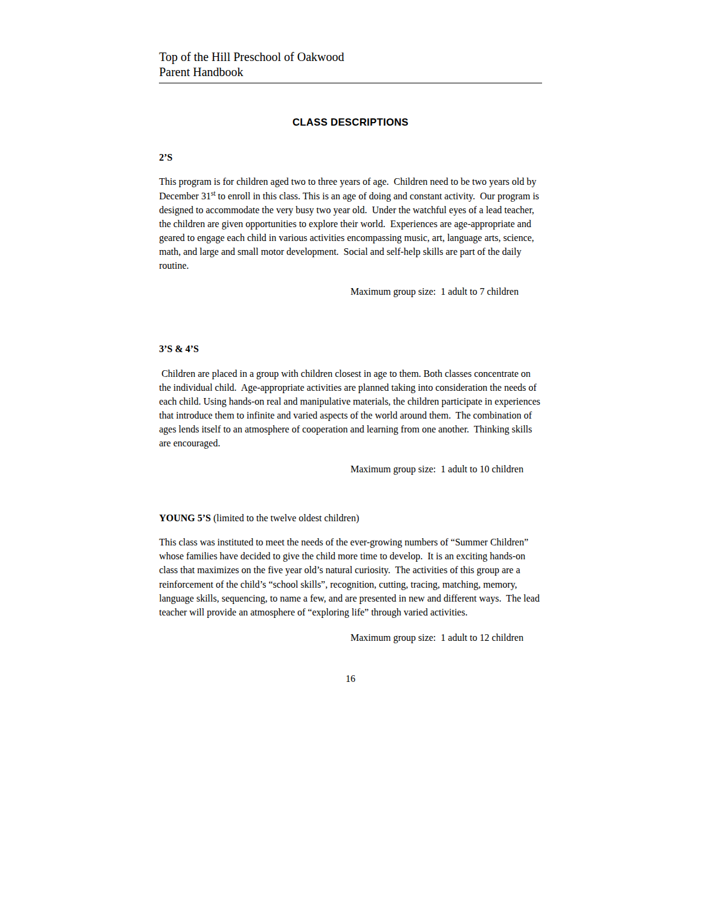Top of the Hill Preschool of Oakwood Parent Handbook
CLASS DESCRIPTIONS
2’S
This program is for children aged two to three years of age. Children need to be two years old by December 31st to enroll in this class. This is an age of doing and constant activity. Our program is designed to accommodate the very busy two year old. Under the watchful eyes of a lead teacher, the children are given opportunities to explore their world. Experiences are age-appropriate and geared to engage each child in various activities encompassing music, art, language arts, science, math, and large and small motor development. Social and self-help skills are part of the daily routine.
Maximum group size: 1 adult to 7 children
3’S & 4’S
Children are placed in a group with children closest in age to them. Both classes concentrate on the individual child. Age-appropriate activities are planned taking into consideration the needs of each child. Using hands-on real and manipulative materials, the children participate in experiences that introduce them to infinite and varied aspects of the world around them. The combination of ages lends itself to an atmosphere of cooperation and learning from one another. Thinking skills are encouraged.
Maximum group size: 1 adult to 10 children
YOUNG 5’S (limited to the twelve oldest children)
This class was instituted to meet the needs of the ever-growing numbers of “Summer Children” whose families have decided to give the child more time to develop. It is an exciting hands-on class that maximizes on the five year old’s natural curiosity. The activities of this group are a reinforcement of the child’s “school skills”, recognition, cutting, tracing, matching, memory, language skills, sequencing, to name a few, and are presented in new and different ways. The lead teacher will provide an atmosphere of “exploring life” through varied activities.
Maximum group size: 1 adult to 12 children
16